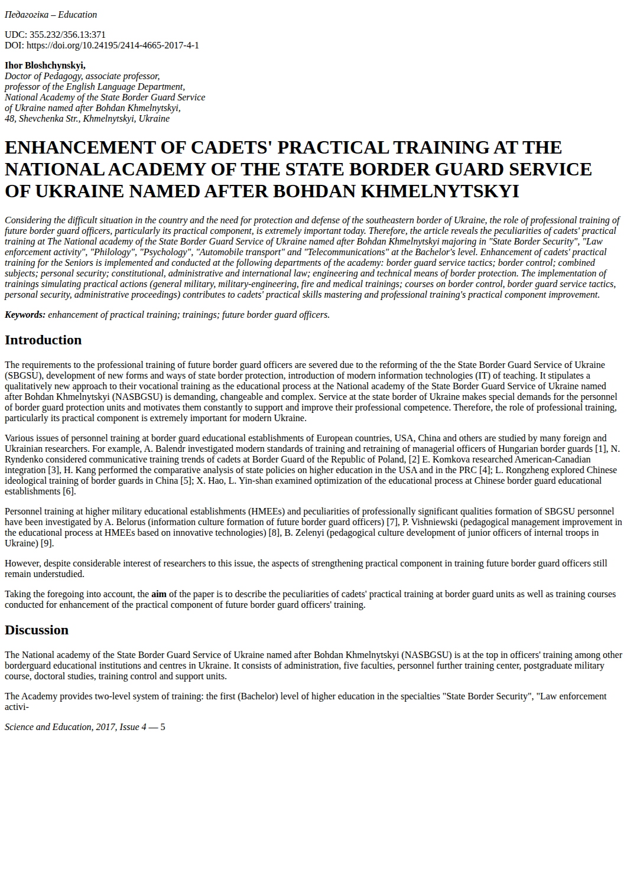Педагогіка – Education
UDC: 355.232/356.13:371
DOI: https://doi.org/10.24195/2414-4665-2017-4-1
Ihor Bloshchynskyi,
Doctor of Pedagogy, associate professor,
professor of the English Language Department,
National Academy of the State Border Guard Service
of Ukraine named after Bohdan Khmelnytskyi,
48, Shevchenka Str., Khmelnytskyi, Ukraine
ENHANCEMENT OF CADETS' PRACTICAL TRAINING AT THE NATIONAL ACADEMY OF THE STATE BORDER GUARD SERVICE OF UKRAINE NAMED AFTER BOHDAN KHMELNYTSKYI
Considering the difficult situation in the country and the need for protection and defense of the southeastern border of Ukraine, the role of professional training of future border guard officers, particularly its practical component, is extremely important today. Therefore, the article reveals the peculiarities of cadets' practical training at The National academy of the State Border Guard Service of Ukraine named after Bohdan Khmelnytskyi majoring in "State Border Security", "Law enforcement activity", "Philology", "Psychology", "Automobile transport" and "Telecommunications" at the Bachelor's level. Enhancement of cadets' practical training for the Seniors is implemented and conducted at the following departments of the academy: border guard service tactics; border control; combined subjects; personal security; constitutional, administrative and international law; engineering and technical means of border protection. The implementation of trainings simulating practical actions (general military, military-engineering, fire and medical trainings; courses on border control, border guard service tactics, personal security, administrative proceedings) contributes to cadets' practical skills mastering and professional training's practical component improvement.
Keywords: enhancement of practical training; trainings; future border guard officers.
Introduction
The requirements to the professional training of future border guard officers are severed due to the reforming of the the State Border Guard Service of Ukraine (SBGSU), development of new forms and ways of state border protection, introduction of modern information technologies (IT) of teaching. It stipulates a qualitatively new approach to their vocational training as the educational process at the National academy of the State Border Guard Service of Ukraine named after Bohdan Khmelnytskyi (NASBGSU) is demanding, changeable and complex. Service at the state border of Ukraine makes special demands for the personnel of border guard protection units and motivates them constantly to support and improve their professional competence. Therefore, the role of professional training, particularly its practical component is extremely important for modern Ukraine.
Various issues of personnel training at border guard educational establishments of European countries, USA, China and others are studied by many foreign and Ukrainian researchers. For example, A. Balendr investigated modern standards of training and retraining of managerial officers of Hungarian border guards [1], N. Ryndenko considered communicative training trends of cadets at Border Guard of the Republic of Poland, [2] E. Komkova researched American-Canadian integration [3], H. Kang performed the comparative analysis of state policies on higher education in the USA and in the PRC [4]; L. Rongzheng explored Chinese ideological training of border guards in China [5]; X. Hao, L. Yin-shan examined optimization of the educational process at Chinese border guard educational establishments [6].
Personnel training at higher military educational establishments (HMEEs) and peculiarities of professionally significant qualities formation of SBGSU personnel have been investigated by A. Belorus (information culture formation of future border guard officers) [7], P. Vishniewski (pedagogical management improvement in the educational process at HMEEs based on innovative technologies) [8], B. Zelenyi (pedagogical culture development of junior officers of internal troops in Ukraine) [9].
However, despite considerable interest of researchers to this issue, the aspects of strengthening practical component in training future border guard officers still remain understudied.
Taking the foregoing into account, the aim of the paper is to describe the peculiarities of cadets' practical training at border guard units as well as training courses conducted for enhancement of the practical component of future border guard officers' training.
Discussion
The National academy of the State Border Guard Service of Ukraine named after Bohdan Khmelnytskyi (NASBGSU) is at the top in officers' training among other borderguard educational institutions and centres in Ukraine. It consists of administration, five faculties, personnel further training center, postgraduate military course, doctoral studies, training control and support units.
The Academy provides two-level system of training: the first (Bachelor) level of higher education in the specialties "State Border Security", "Law enforcement activi-
Science and Education, 2017, Issue 4 — 5